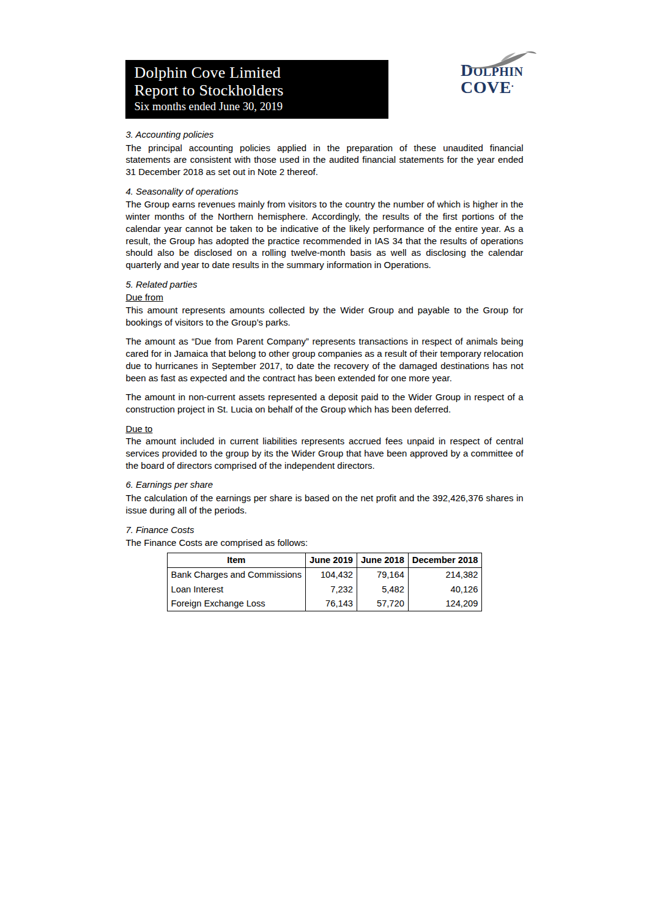Dolphin Cove Limited
Report to Stockholders
Six months ended June 30, 2019
DOLPHIN
COVE.
3. Accounting policies
The principal accounting policies applied in the preparation of these unaudited financial statements are consistent with those used in the audited financial statements for the year ended 31 December 2018 as set out in Note 2 thereof.
4. Seasonality of operations
The Group earns revenues mainly from visitors to the country the number of which is higher in the winter months of the Northern hemisphere. Accordingly, the results of the first portions of the calendar year cannot be taken to be indicative of the likely performance of the entire year. As a result, the Group has adopted the practice recommended in IAS 34 that the results of operations should also be disclosed on a rolling twelve-month basis as well as disclosing the calendar quarterly and year to date results in the summary information in Operations.
5. Related parties
Due from
This amount represents amounts collected by the Wider Group and payable to the Group for bookings of visitors to the Group’s parks.
The amount as “Due from Parent Company” represents transactions in respect of animals being cared for in Jamaica that belong to other group companies as a result of their temporary relocation due to hurricanes in September 2017, to date the recovery of the damaged destinations has not been as fast as expected and the contract has been extended for one more year.
The amount in non-current assets represented a deposit paid to the Wider Group in respect of a construction project in St. Lucia on behalf of the Group which has been deferred.
Due to
The amount included in current liabilities represents accrued fees unpaid in respect of central services provided to the group by its the Wider Group that have been approved by a committee of the board of directors comprised of the independent directors.
6. Earnings per share
The calculation of the earnings per share is based on the net profit and the 392,426,376 shares in issue during all of the periods.
7. Finance Costs
The Finance Costs are comprised as follows:
| Item | June 2019 | June 2018 | December 2018 |
| --- | --- | --- | --- |
| Bank Charges and Commissions | 104,432 | 79,164 | 214,382 |
| Loan Interest | 7,232 | 5,482 | 40,126 |
| Foreign Exchange Loss | 76,143 | 57,720 | 124,209 |